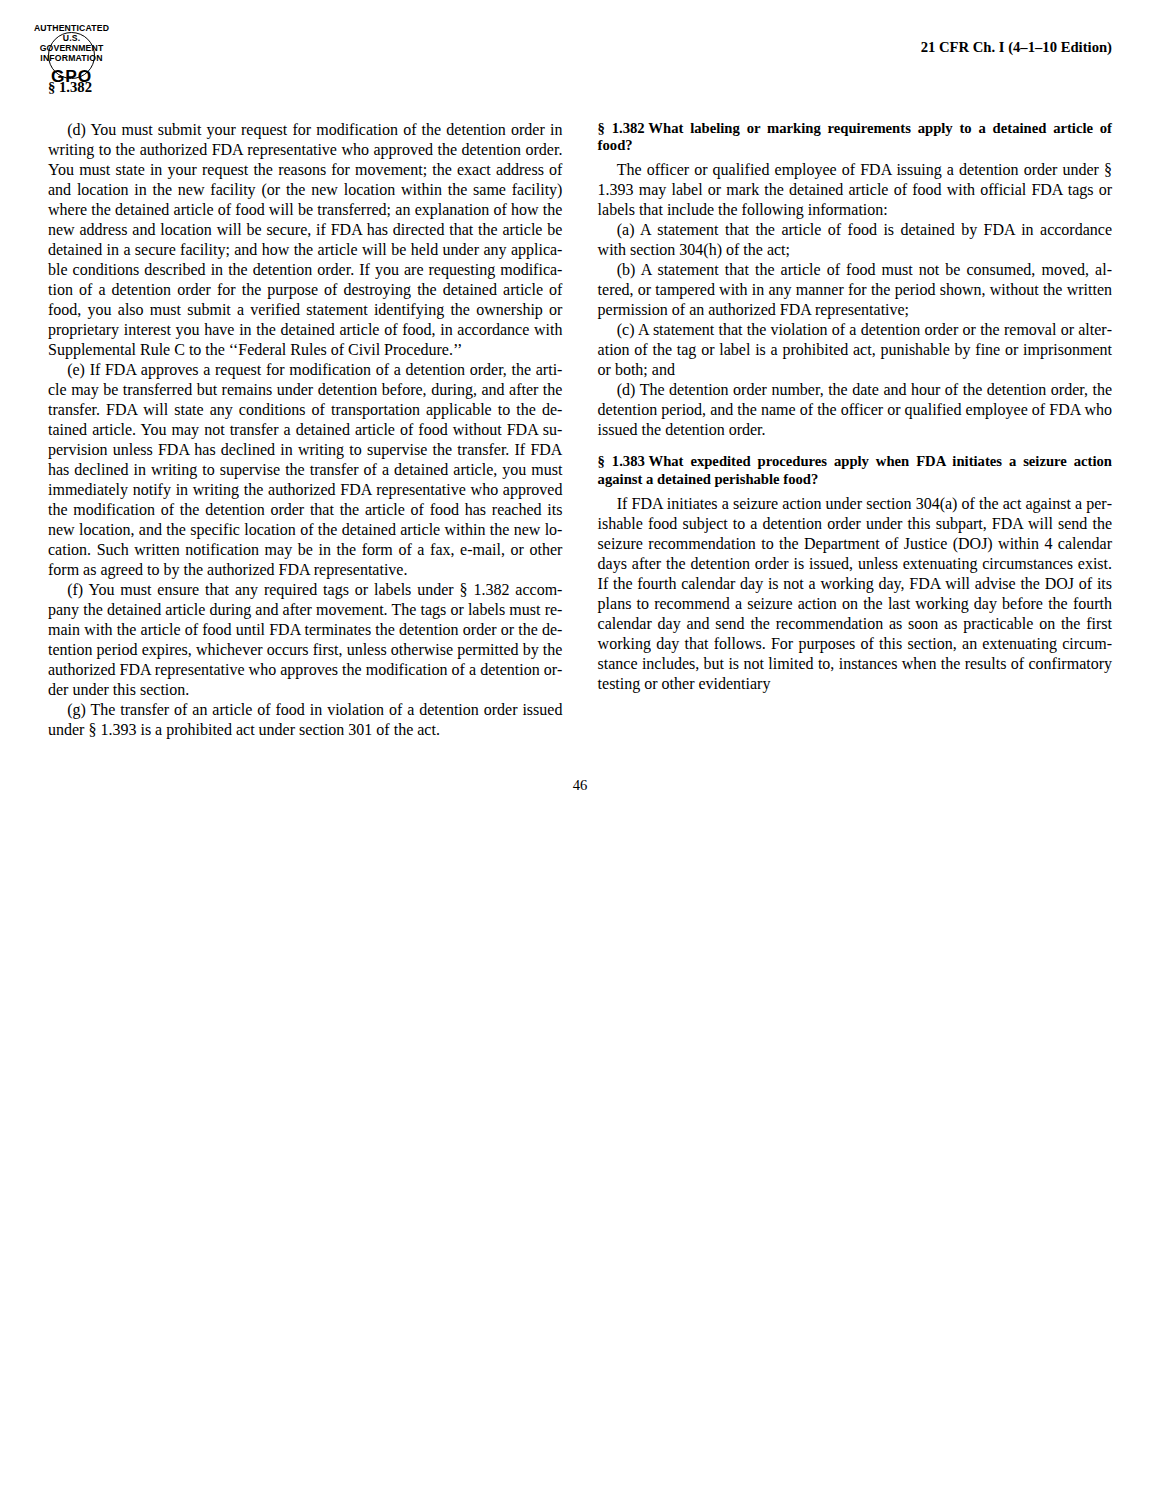AUTHENTICATED
U.S. GOVERNMENT
INFORMATION
GPO
21 CFR Ch. I (4–1–10 Edition)
§ 1.382
(d) You must submit your request for modification of the detention order in writing to the authorized FDA representative who approved the detention order. You must state in your request the reasons for movement; the exact address of and location in the new facility (or the new location within the same facility) where the detained article of food will be transferred; an explanation of how the new address and location will be secure, if FDA has directed that the article be detained in a secure facility; and how the article will be held under any applicable conditions described in the detention order. If you are requesting modification of a detention order for the purpose of destroying the detained article of food, you also must submit a verified statement identifying the ownership or proprietary interest you have in the detained article of food, in accordance with Supplemental Rule C to the ‘‘Federal Rules of Civil Procedure.’’
(e) If FDA approves a request for modification of a detention order, the article may be transferred but remains under detention before, during, and after the transfer. FDA will state any conditions of transportation applicable to the detained article. You may not transfer a detained article of food without FDA supervision unless FDA has declined in writing to supervise the transfer. If FDA has declined in writing to supervise the transfer of a detained article, you must immediately notify in writing the authorized FDA representative who approved the modification of the detention order that the article of food has reached its new location, and the specific location of the detained article within the new location. Such written notification may be in the form of a fax, e-mail, or other form as agreed to by the authorized FDA representative.
(f) You must ensure that any required tags or labels under § 1.382 accompany the detained article during and after movement. The tags or labels must remain with the article of food until FDA terminates the detention order or the detention period expires, whichever occurs first, unless otherwise permitted by the authorized FDA representative who approves the modification of a detention order under this section.
(g) The transfer of an article of food in violation of a detention order issued under § 1.393 is a prohibited act under section 301 of the act.
§ 1.382 What labeling or marking requirements apply to a detained article of food?
The officer or qualified employee of FDA issuing a detention order under § 1.393 may label or mark the detained article of food with official FDA tags or labels that include the following information:
(a) A statement that the article of food is detained by FDA in accordance with section 304(h) of the act;
(b) A statement that the article of food must not be consumed, moved, altered, or tampered with in any manner for the period shown, without the written permission of an authorized FDA representative;
(c) A statement that the violation of a detention order or the removal or alteration of the tag or label is a prohibited act, punishable by fine or imprisonment or both; and
(d) The detention order number, the date and hour of the detention order, the detention period, and the name of the officer or qualified employee of FDA who issued the detention order.
§ 1.383 What expedited procedures apply when FDA initiates a seizure action against a detained perishable food?
If FDA initiates a seizure action under section 304(a) of the act against a perishable food subject to a detention order under this subpart, FDA will send the seizure recommendation to the Department of Justice (DOJ) within 4 calendar days after the detention order is issued, unless extenuating circumstances exist. If the fourth calendar day is not a working day, FDA will advise the DOJ of its plans to recommend a seizure action on the last working day before the fourth calendar day and send the recommendation as soon as practicable on the first working day that follows. For purposes of this section, an extenuating circumstance includes, but is not limited to, instances when the results of confirmatory testing or other evidentiary
46